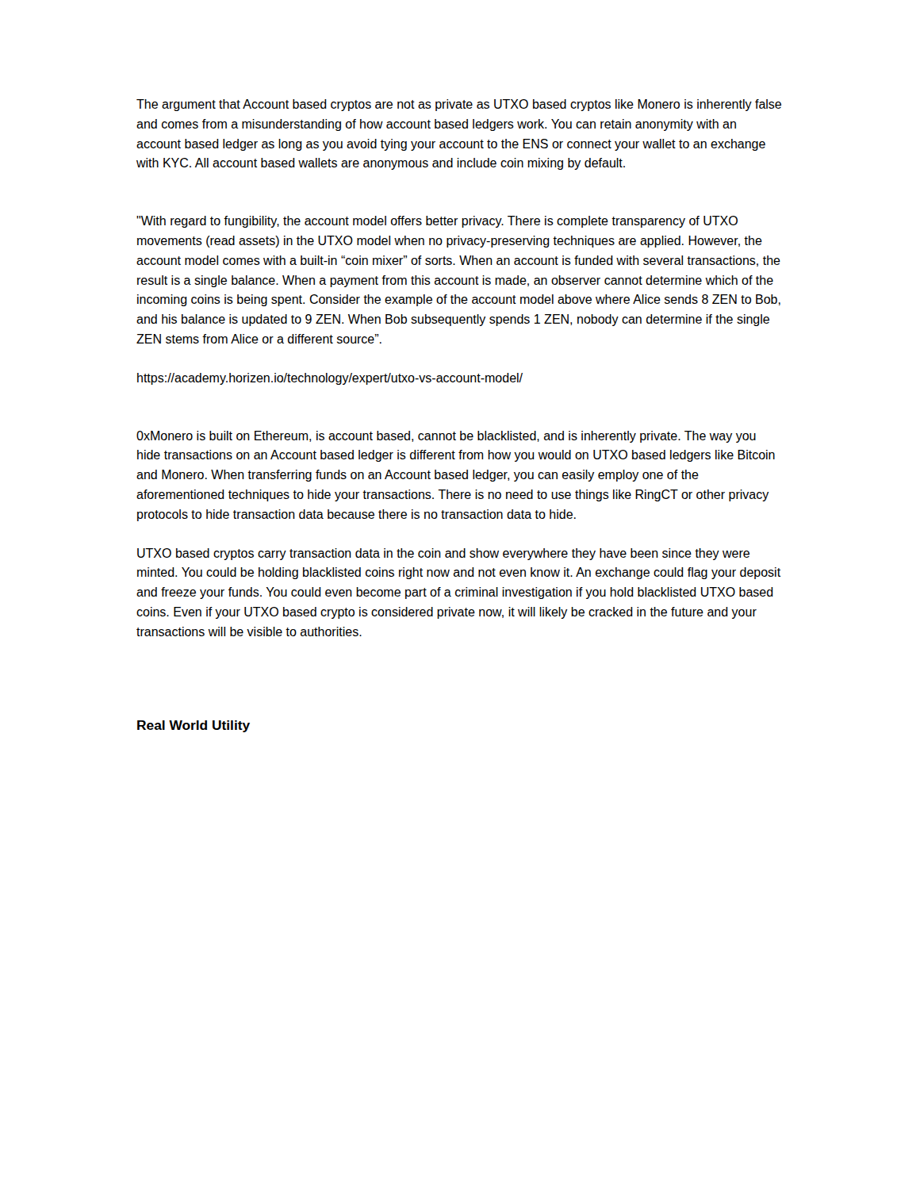The argument that Account based cryptos are not as private as UTXO based cryptos like Monero is inherently false and comes from a misunderstanding of how account based ledgers work. You can retain anonymity with an account based ledger as long as you avoid tying your account to the ENS or connect your wallet to an exchange with KYC. All account based wallets are anonymous and include coin mixing by default.
"With regard to fungibility, the account model offers better privacy. There is complete transparency of UTXO movements (read assets) in the UTXO model when no privacy-preserving techniques are applied. However, the account model comes with a built-in “coin mixer” of sorts. When an account is funded with several transactions, the result is a single balance. When a payment from this account is made, an observer cannot determine which of the incoming coins is being spent. Consider the example of the account model above where Alice sends 8 ZEN to Bob, and his balance is updated to 9 ZEN. When Bob subsequently spends 1 ZEN, nobody can determine if the single ZEN stems from Alice or a different source”.
https://academy.horizen.io/technology/expert/utxo-vs-account-model/
0xMonero is built on Ethereum, is account based, cannot be blacklisted, and is inherently private. The way you hide transactions on an Account based ledger is different from how you would on UTXO based ledgers like Bitcoin and Monero. When transferring funds on an Account based ledger, you can easily employ one of the aforementioned techniques to hide your transactions. There is no need to use things like RingCT or other privacy protocols to hide transaction data because there is no transaction data to hide.
UTXO based cryptos carry transaction data in the coin and show everywhere they have been since they were minted. You could be holding blacklisted coins right now and not even know it. An exchange could flag your deposit and freeze your funds. You could even become part of a criminal investigation if you hold blacklisted UTXO based coins. Even if your UTXO based crypto is considered private now, it will likely be cracked in the future and your transactions will be visible to authorities.
Real World Utility